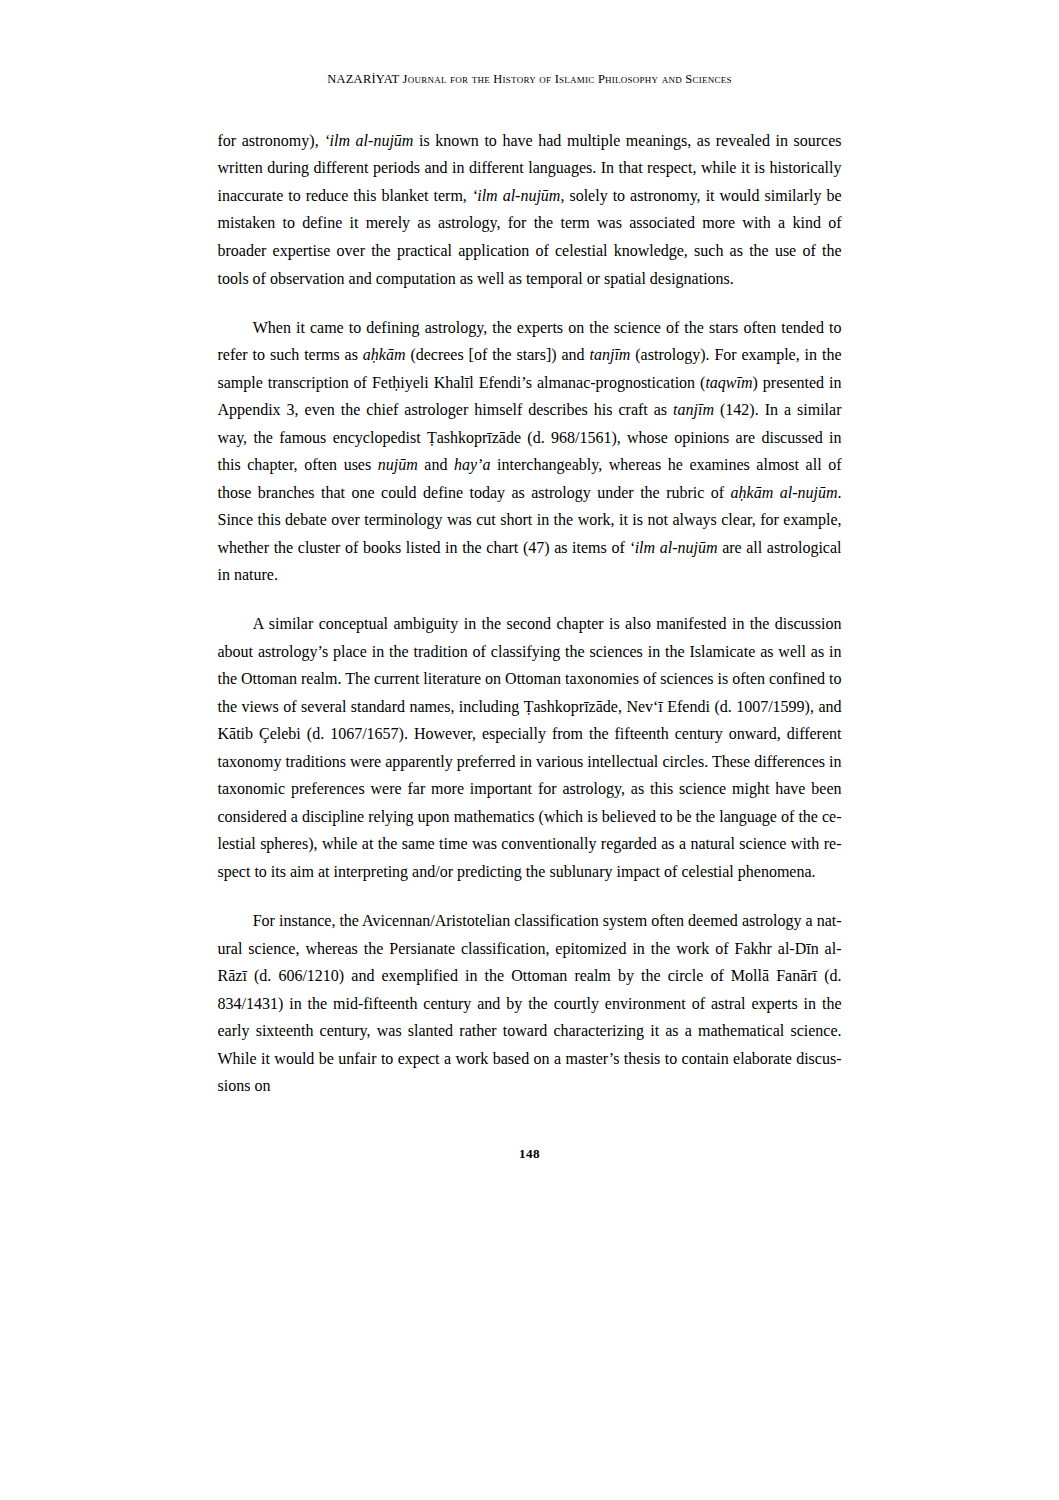NAZARİYAT Journal for the History of Islamic Philosophy and Sciences
for astronomy), ‘ilm al-nujūm is known to have had multiple meanings, as revealed in sources written during different periods and in different languages. In that respect, while it is historically inaccurate to reduce this blanket term, ‘ilm al-nujūm, solely to astronomy, it would similarly be mistaken to define it merely as astrology, for the term was associated more with a kind of broader expertise over the practical application of celestial knowledge, such as the use of the tools of observation and computation as well as temporal or spatial designations.
When it came to defining astrology, the experts on the science of the stars often tended to refer to such terms as aḥkām (decrees [of the stars]) and tanjīm (astrology). For example, in the sample transcription of Fetḥiyeli Khalīl Efendi’s almanac-prognostication (taqwīm) presented in Appendix 3, even the chief astrologer himself describes his craft as tanjīm (142). In a similar way, the famous encyclopedist Ṭashkoprīzāde (d. 968/1561), whose opinions are discussed in this chapter, often uses nujūm and hay’a interchangeably, whereas he examines almost all of those branches that one could define today as astrology under the rubric of aḥkām al-nujūm. Since this debate over terminology was cut short in the work, it is not always clear, for example, whether the cluster of books listed in the chart (47) as items of ‘ilm al-nujūm are all astrological in nature.
A similar conceptual ambiguity in the second chapter is also manifested in the discussion about astrology’s place in the tradition of classifying the sciences in the Islamicate as well as in the Ottoman realm. The current literature on Ottoman taxonomies of sciences is often confined to the views of several standard names, including Ṭashkoprīzāde, Nev‘ī Efendi (d. 1007/1599), and Kātib Çelebi (d. 1067/1657). However, especially from the fifteenth century onward, different taxonomy traditions were apparently preferred in various intellectual circles. These differences in taxonomic preferences were far more important for astrology, as this science might have been considered a discipline relying upon mathematics (which is believed to be the language of the celestial spheres), while at the same time was conventionally regarded as a natural science with respect to its aim at interpreting and/or predicting the sublunary impact of celestial phenomena.
For instance, the Avicennan/Aristotelian classification system often deemed astrology a natural science, whereas the Persianate classification, epitomized in the work of Fakhr al-Dīn al-Rāzī (d. 606/1210) and exemplified in the Ottoman realm by the circle of Mollā Fanārī (d. 834/1431) in the mid-fifteenth century and by the courtly environment of astral experts in the early sixteenth century, was slanted rather toward characterizing it as a mathematical science. While it would be unfair to expect a work based on a master’s thesis to contain elaborate discussions on
148